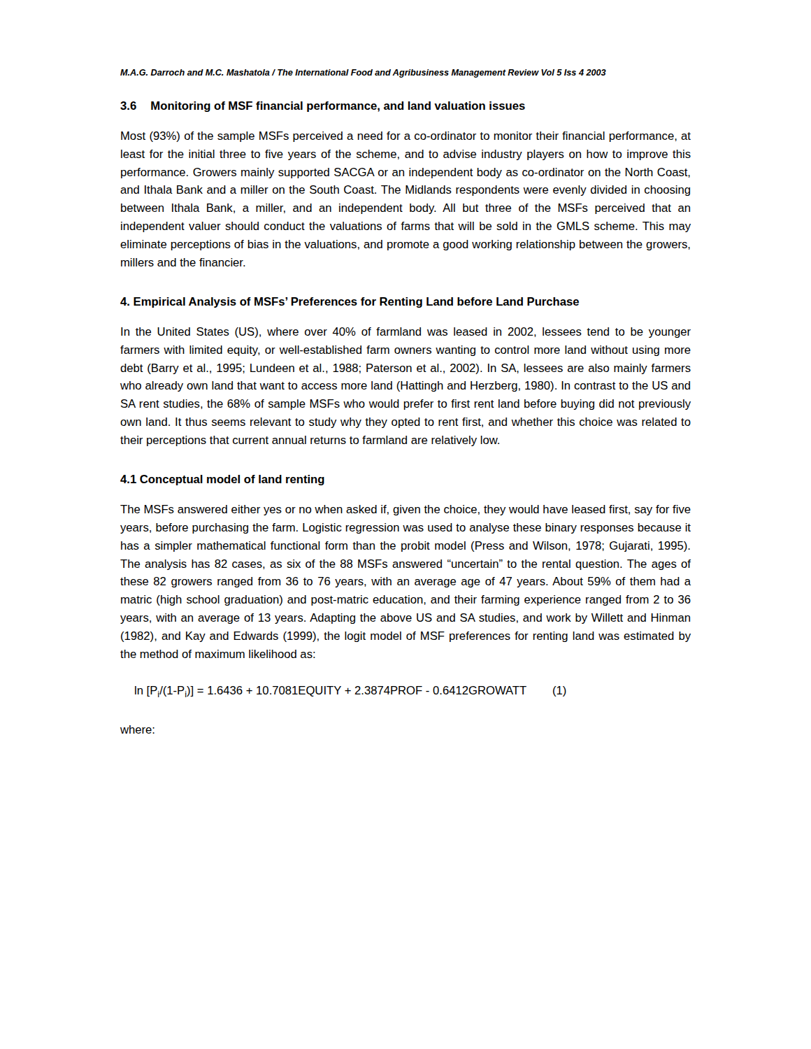M.A.G. Darroch and M.C. Mashatola / The International Food and Agribusiness Management Review Vol 5 Iss 4 2003
3.6 Monitoring of MSF financial performance, and land valuation issues
Most (93%) of the sample MSFs perceived a need for a co-ordinator to monitor their financial performance, at least for the initial three to five years of the scheme, and to advise industry players on how to improve this performance. Growers mainly supported SACGA or an independent body as co-ordinator on the North Coast, and Ithala Bank and a miller on the South Coast. The Midlands respondents were evenly divided in choosing between Ithala Bank, a miller, and an independent body. All but three of the MSFs perceived that an independent valuer should conduct the valuations of farms that will be sold in the GMLS scheme. This may eliminate perceptions of bias in the valuations, and promote a good working relationship between the growers, millers and the financier.
4. Empirical Analysis of MSFs’ Preferences for Renting Land before Land Purchase
In the United States (US), where over 40% of farmland was leased in 2002, lessees tend to be younger farmers with limited equity, or well-established farm owners wanting to control more land without using more debt (Barry et al., 1995; Lundeen et al., 1988; Paterson et al., 2002). In SA, lessees are also mainly farmers who already own land that want to access more land (Hattingh and Herzberg, 1980). In contrast to the US and SA rent studies, the 68% of sample MSFs who would prefer to first rent land before buying did not previously own land. It thus seems relevant to study why they opted to rent first, and whether this choice was related to their perceptions that current annual returns to farmland are relatively low.
4.1 Conceptual model of land renting
The MSFs answered either yes or no when asked if, given the choice, they would have leased first, say for five years, before purchasing the farm. Logistic regression was used to analyse these binary responses because it has a simpler mathematical functional form than the probit model (Press and Wilson, 1978; Gujarati, 1995). The analysis has 82 cases, as six of the 88 MSFs answered “uncertain” to the rental question. The ages of these 82 growers ranged from 36 to 76 years, with an average age of 47 years. About 59% of them had a matric (high school graduation) and post-matric education, and their farming experience ranged from 2 to 36 years, with an average of 13 years. Adapting the above US and SA studies, and work by Willett and Hinman (1982), and Kay and Edwards (1999), the logit model of MSF preferences for renting land was estimated by the method of maximum likelihood as:
ln [Pi/(1-Pi)] = 1.6436 + 10.7081EQUITY + 2.3874PROF - 0.6412GROWATT(1)
where: